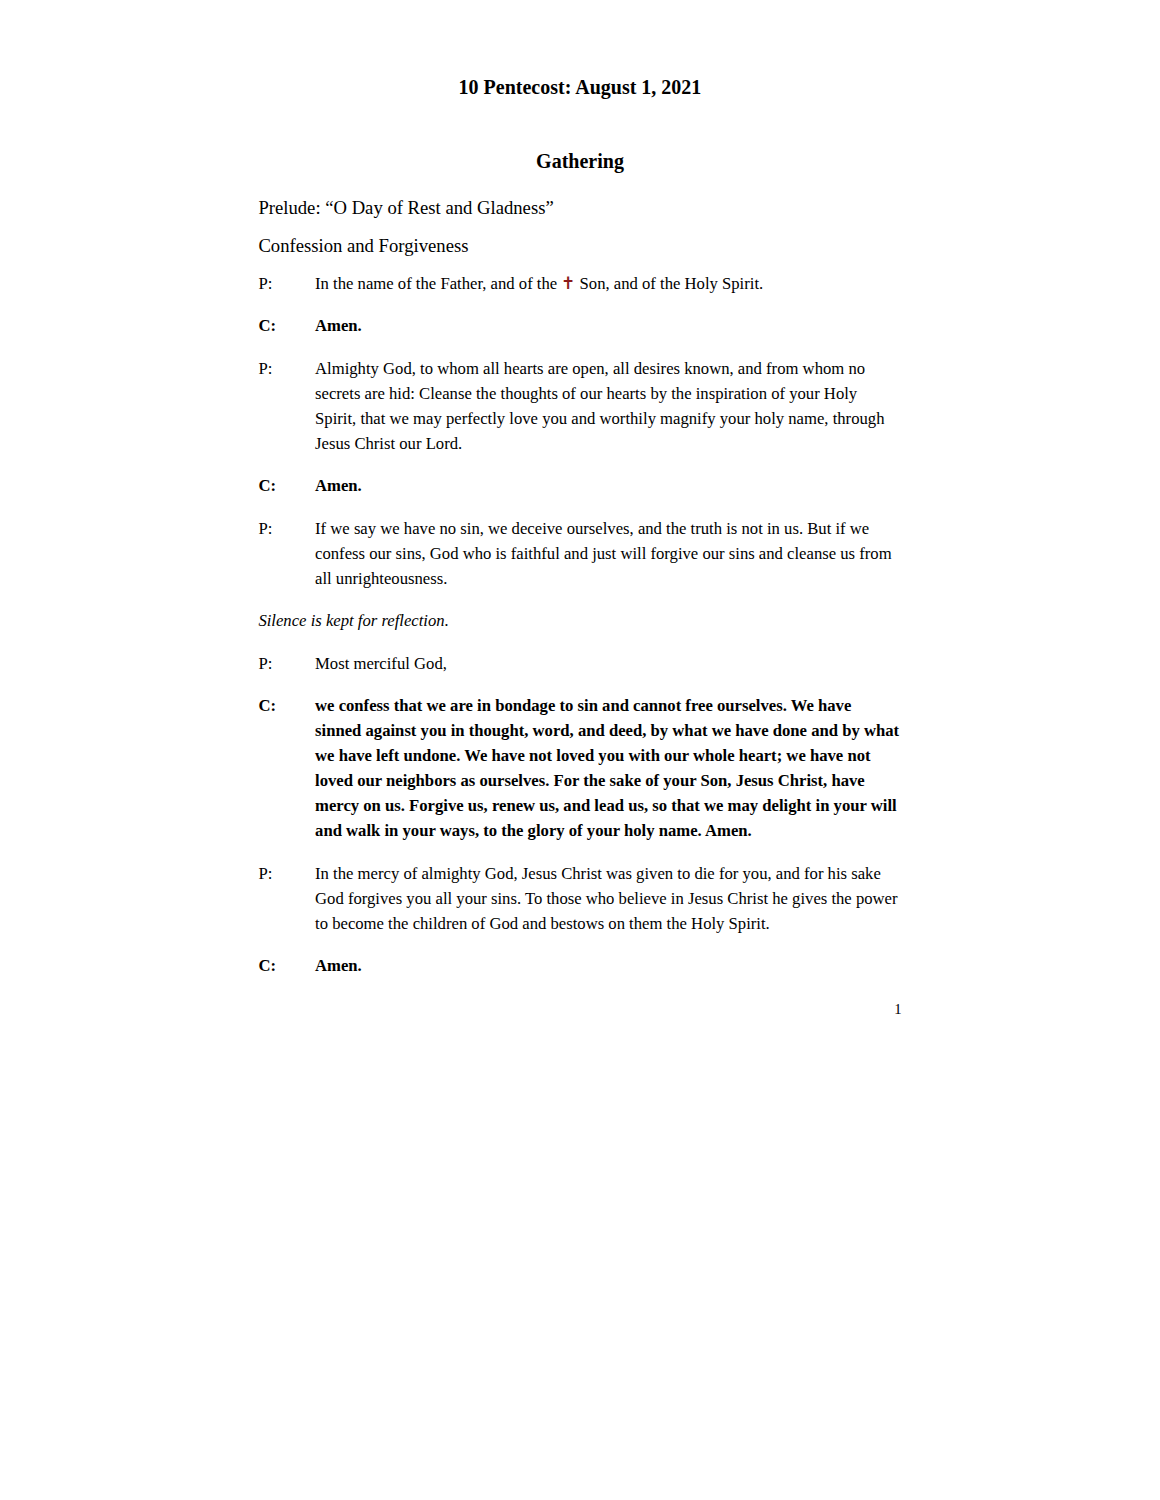10 Pentecost: August 1, 2021
Gathering
Prelude: “O Day of Rest and Gladness”
Confession and Forgiveness
P:
In the name of the Father, and of the ✝ Son, and of the Holy Spirit.
C:
Amen.
P:
Almighty God, to whom all hearts are open, all desires known, and from whom no secrets are hid: Cleanse the thoughts of our hearts by the inspiration of your Holy Spirit, that we may perfectly love you and worthily magnify your holy name, through Jesus Christ our Lord.
C:
Amen.
P:
If we say we have no sin, we deceive ourselves, and the truth is not in us. But if we confess our sins, God who is faithful and just will forgive our sins and cleanse us from all unrighteousness.
Silence is kept for reflection.
P:
Most merciful God,
C:
we confess that we are in bondage to sin and cannot free ourselves. We have sinned against you in thought, word, and deed, by what we have done and by what we have left undone. We have not loved you with our whole heart; we have not loved our neighbors as ourselves. For the sake of your Son, Jesus Christ, have mercy on us. Forgive us, renew us, and lead us, so that we may delight in your will and walk in your ways, to the glory of your holy name. Amen.
P:
In the mercy of almighty God, Jesus Christ was given to die for you, and for his sake God forgives you all your sins. To those who believe in Jesus Christ he gives the power to become the children of God and bestows on them the Holy Spirit.
C:
Amen.
1